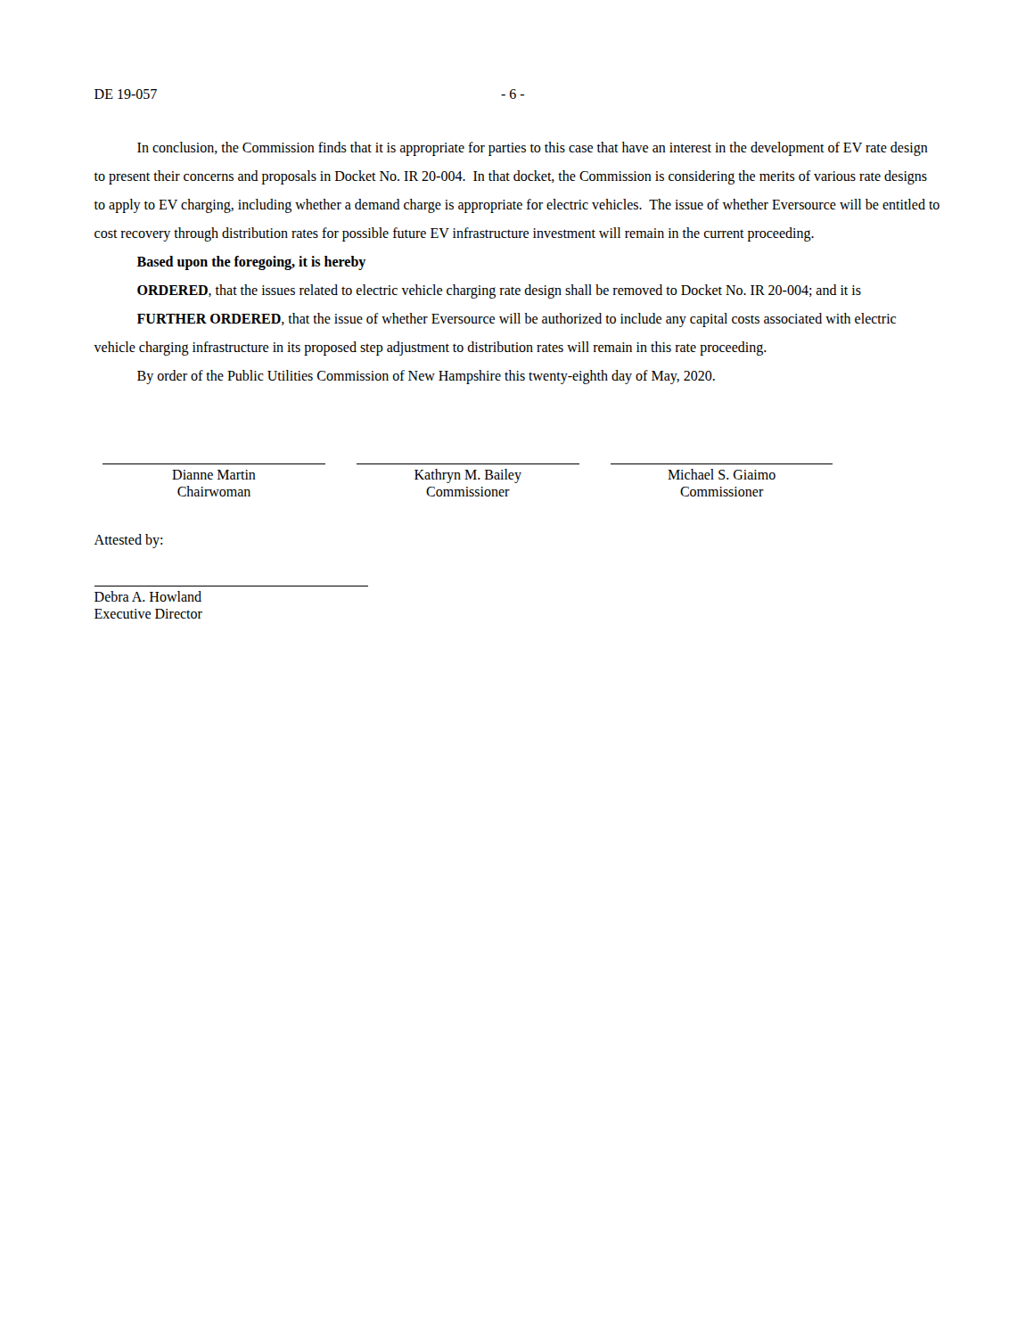DE 19-057
- 6 -
In conclusion, the Commission finds that it is appropriate for parties to this case that have an interest in the development of EV rate design to present their concerns and proposals in Docket No. IR 20-004. In that docket, the Commission is considering the merits of various rate designs to apply to EV charging, including whether a demand charge is appropriate for electric vehicles. The issue of whether Eversource will be entitled to cost recovery through distribution rates for possible future EV infrastructure investment will remain in the current proceeding.
Based upon the foregoing, it is hereby
ORDERED, that the issues related to electric vehicle charging rate design shall be removed to Docket No. IR 20-004; and it is
FURTHER ORDERED, that the issue of whether Eversource will be authorized to include any capital costs associated with electric vehicle charging infrastructure in its proposed step adjustment to distribution rates will remain in this rate proceeding.
By order of the Public Utilities Commission of New Hampshire this twenty-eighth day of May, 2020.
Dianne Martin Chairwoman
Kathryn M. Bailey Commissioner
Michael S. Giaimo Commissioner
Attested by:
Debra A. Howland Executive Director